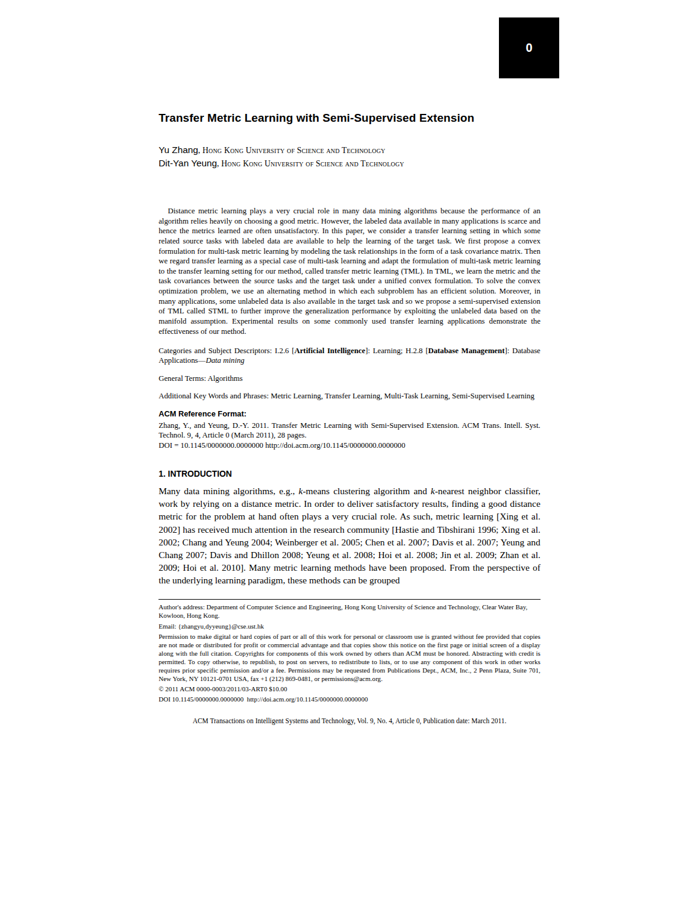0
Transfer Metric Learning with Semi-Supervised Extension
Yu Zhang, Hong Kong University of Science and Technology
Dit-Yan Yeung, Hong Kong University of Science and Technology
Distance metric learning plays a very crucial role in many data mining algorithms because the performance of an algorithm relies heavily on choosing a good metric. However, the labeled data available in many applications is scarce and hence the metrics learned are often unsatisfactory. In this paper, we consider a transfer learning setting in which some related source tasks with labeled data are available to help the learning of the target task. We first propose a convex formulation for multi-task metric learning by modeling the task relationships in the form of a task covariance matrix. Then we regard transfer learning as a special case of multi-task learning and adapt the formulation of multi-task metric learning to the transfer learning setting for our method, called transfer metric learning (TML). In TML, we learn the metric and the task covariances between the source tasks and the target task under a unified convex formulation. To solve the convex optimization problem, we use an alternating method in which each subproblem has an efficient solution. Moreover, in many applications, some unlabeled data is also available in the target task and so we propose a semi-supervised extension of TML called STML to further improve the generalization performance by exploiting the unlabeled data based on the manifold assumption. Experimental results on some commonly used transfer learning applications demonstrate the effectiveness of our method.
Categories and Subject Descriptors: I.2.6 [Artificial Intelligence]: Learning; H.2.8 [Database Management]: Database Applications—Data mining
General Terms: Algorithms
Additional Key Words and Phrases: Metric Learning, Transfer Learning, Multi-Task Learning, Semi-Supervised Learning
ACM Reference Format:
Zhang, Y., and Yeung, D.-Y. 2011. Transfer Metric Learning with Semi-Supervised Extension. ACM Trans. Intell. Syst. Technol. 9, 4, Article 0 (March 2011), 28 pages.
DOI = 10.1145/0000000.0000000 http://doi.acm.org/10.1145/0000000.0000000
1. INTRODUCTION
Many data mining algorithms, e.g., k-means clustering algorithm and k-nearest neighbor classifier, work by relying on a distance metric. In order to deliver satisfactory results, finding a good distance metric for the problem at hand often plays a very crucial role. As such, metric learning [Xing et al. 2002] has received much attention in the research community [Hastie and Tibshirani 1996; Xing et al. 2002; Chang and Yeung 2004; Weinberger et al. 2005; Chen et al. 2007; Davis et al. 2007; Yeung and Chang 2007; Davis and Dhillon 2008; Yeung et al. 2008; Hoi et al. 2008; Jin et al. 2009; Zhan et al. 2009; Hoi et al. 2010]. Many metric learning methods have been proposed. From the perspective of the underlying learning paradigm, these methods can be grouped
Author's address: Department of Computer Science and Engineering, Hong Kong University of Science and Technology, Clear Water Bay, Kowloon, Hong Kong.
Email: {zhangyu,dyyeung}@cse.ust.hk
Permission to make digital or hard copies of part or all of this work for personal or classroom use is granted without fee provided that copies are not made or distributed for profit or commercial advantage and that copies show this notice on the first page or initial screen of a display along with the full citation. Copyrights for components of this work owned by others than ACM must be honored. Abstracting with credit is permitted. To copy otherwise, to republish, to post on servers, to redistribute to lists, or to use any component of this work in other works requires prior specific permission and/or a fee. Permissions may be requested from Publications Dept., ACM, Inc., 2 Penn Plaza, Suite 701, New York, NY 10121-0701 USA, fax +1 (212) 869-0481, or permissions@acm.org.
© 2011 ACM 0000-0003/2011/03-ART0 $10.00
DOI 10.1145/0000000.0000000 http://doi.acm.org/10.1145/0000000.0000000
ACM Transactions on Intelligent Systems and Technology, Vol. 9, No. 4, Article 0, Publication date: March 2011.